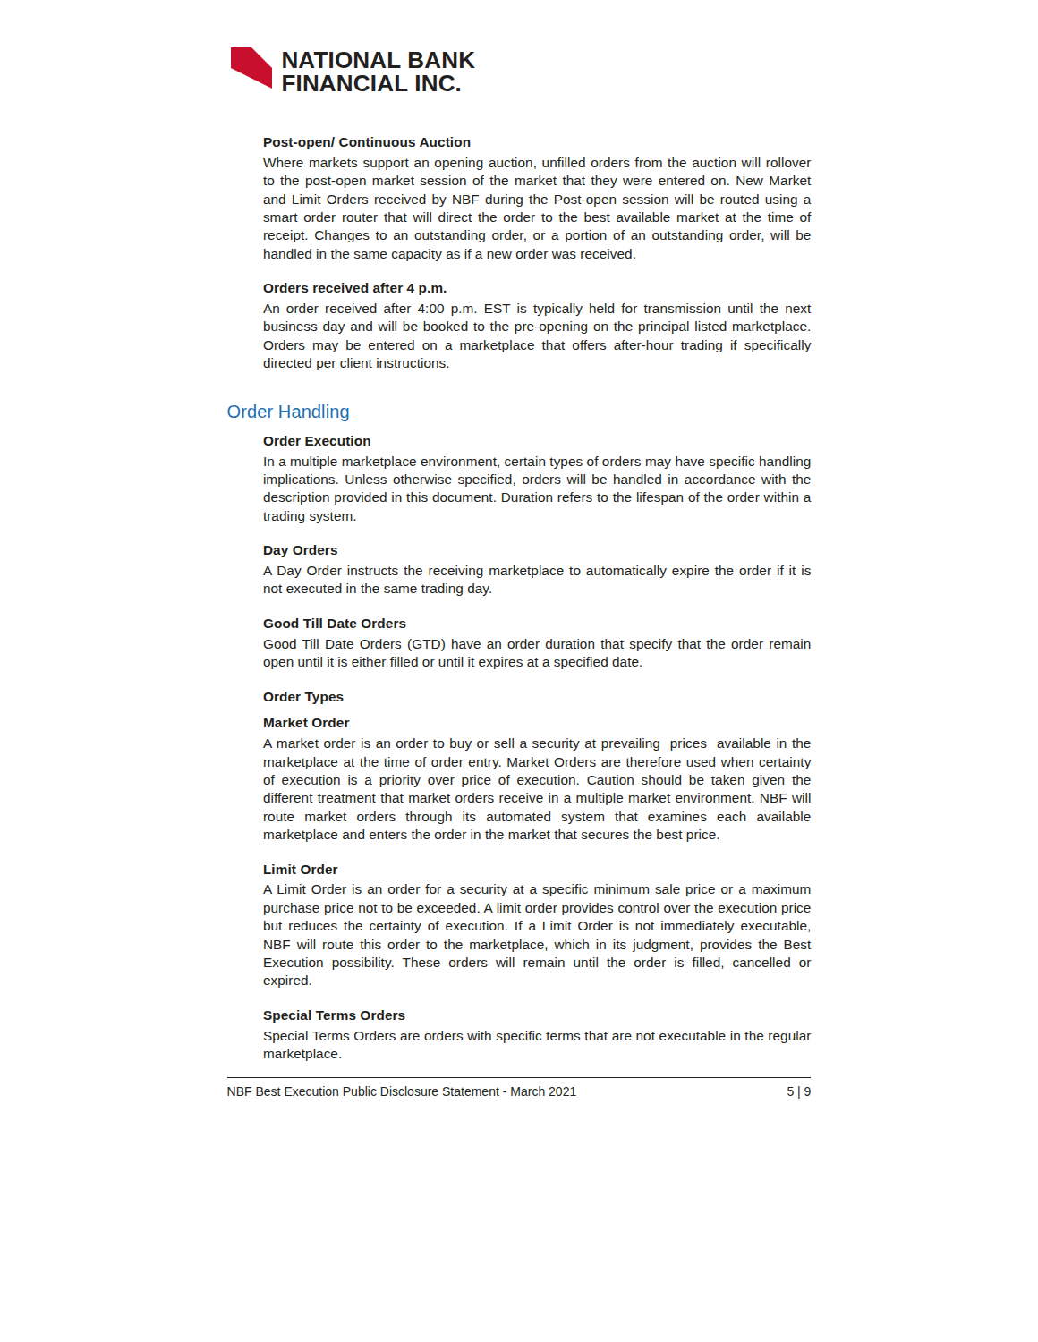NATIONAL BANK FINANCIAL INC.
Post-open/ Continuous Auction
Where markets support an opening auction, unfilled orders from the auction will rollover to the post-open market session of the market that they were entered on. New Market and Limit Orders received by NBF during the Post-open session will be routed using a smart order router that will direct the order to the best available market at the time of receipt. Changes to an outstanding order, or a portion of an outstanding order, will be handled in the same capacity as if a new order was received.
Orders received after 4 p.m.
An order received after 4:00 p.m. EST is typically held for transmission until the next business day and will be booked to the pre-opening on the principal listed marketplace. Orders may be entered on a marketplace that offers after-hour trading if specifically directed per client instructions.
Order Handling
Order Execution
In a multiple marketplace environment, certain types of orders may have specific handling implications. Unless otherwise specified, orders will be handled in accordance with the description provided in this document. Duration refers to the lifespan of the order within a trading system.
Day Orders
A Day Order instructs the receiving marketplace to automatically expire the order if it is not executed in the same trading day.
Good Till Date Orders
Good Till Date Orders (GTD) have an order duration that specify that the order remain open until it is either filled or until it expires at a specified date.
Order Types
Market Order
A market order is an order to buy or sell a security at prevailing prices available in the marketplace at the time of order entry. Market Orders are therefore used when certainty of execution is a priority over price of execution. Caution should be taken given the different treatment that market orders receive in a multiple market environment. NBF will route market orders through its automated system that examines each available marketplace and enters the order in the market that secures the best price.
Limit Order
A Limit Order is an order for a security at a specific minimum sale price or a maximum purchase price not to be exceeded. A limit order provides control over the execution price but reduces the certainty of execution. If a Limit Order is not immediately executable, NBF will route this order to the marketplace, which in its judgment, provides the Best Execution possibility. These orders will remain until the order is filled, cancelled or expired.
Special Terms Orders
Special Terms Orders are orders with specific terms that are not executable in the regular marketplace.
NBF Best Execution Public Disclosure Statement - March 2021
5 | 9